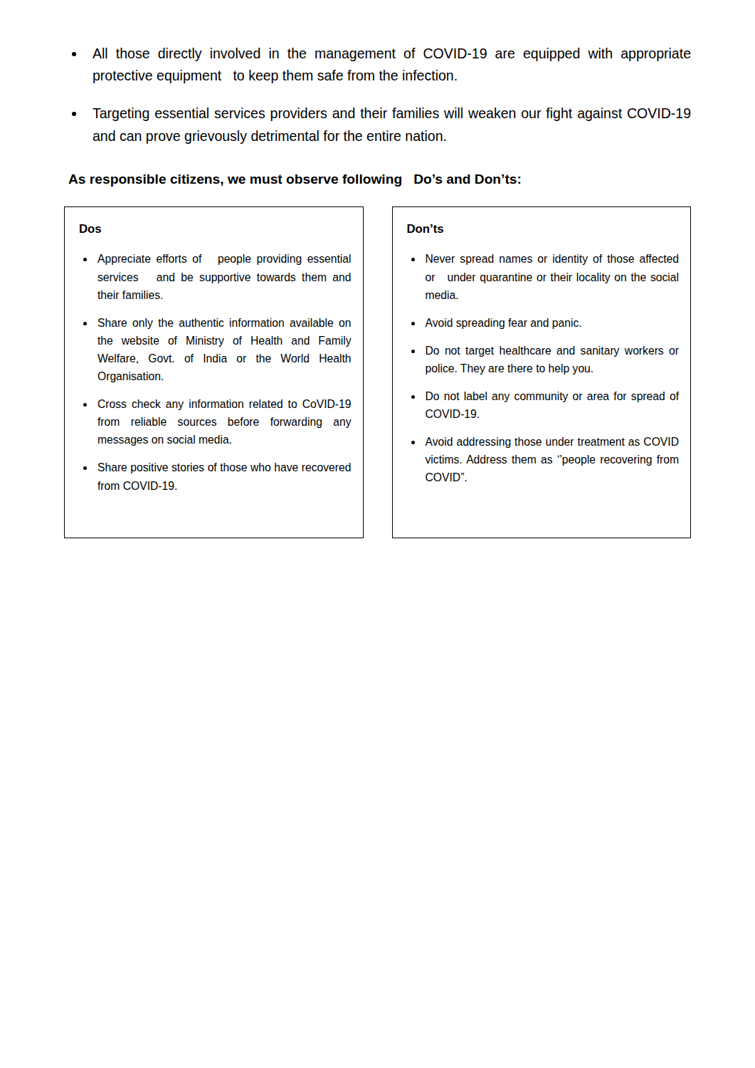All those directly involved in the management of COVID-19 are equipped with appropriate protective equipment to keep them safe from the infection.
Targeting essential services providers and their families will weaken our fight against COVID-19 and can prove grievously detrimental for the entire nation.
As responsible citizens, we must observe following Do’s and Don’ts:
Dos
Appreciate efforts of people providing essential services and be supportive towards them and their families.
Share only the authentic information available on the website of Ministry of Health and Family Welfare, Govt. of India or the World Health Organisation.
Cross check any information related to CoVID-19 from reliable sources before forwarding any messages on social media.
Share positive stories of those who have recovered from COVID-19.
Don’ts
Never spread names or identity of those affected or under quarantine or their locality on the social media.
Avoid spreading fear and panic.
Do not target healthcare and sanitary workers or police. They are there to help you.
Do not label any community or area for spread of COVID-19.
Avoid addressing those under treatment as COVID victims. Address them as ‘’people recovering from COVID”.